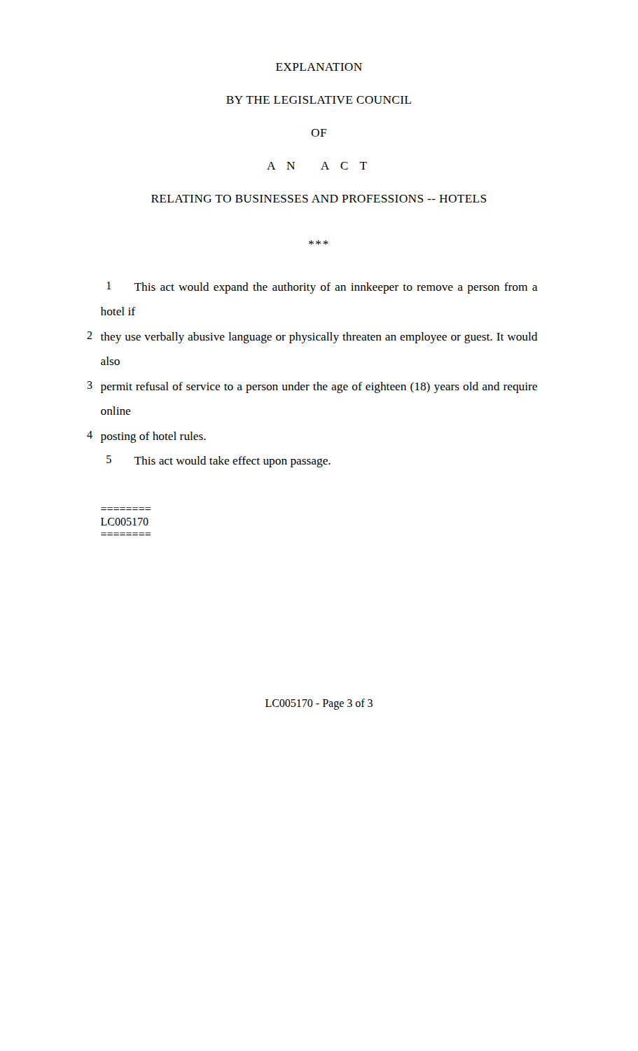EXPLANATION
BY THE LEGISLATIVE COUNCIL
OF
A N A C T
RELATING TO BUSINESSES AND PROFESSIONS -- HOTELS
***
This act would expand the authority of an innkeeper to remove a person from a hotel if
they use verbally abusive language or physically threaten an employee or guest. It would also
permit refusal of service to a person under the age of eighteen (18) years old and require online
posting of hotel rules.
This act would take effect upon passage.
========
LC005170
========
LC005170 - Page 3 of 3